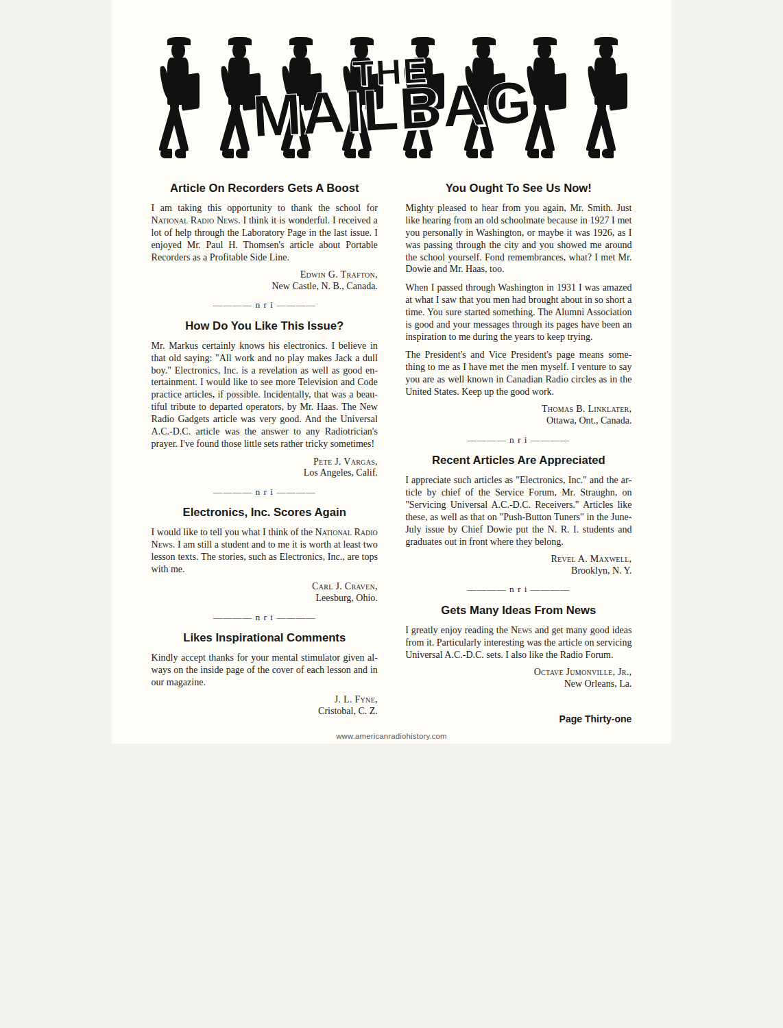THE
MAILBAG
Article On Recorders Gets A Boost
I am taking this opportunity to thank the school for National Radio News. I think it is wonderful. I received a lot of help through the Laboratory Page in the last issue. I enjoyed Mr. Paul H. Thomsen's article about Portable Recorders as a Profitable Side Line.
Edwin G. Trafton, New Castle, N. B., Canada.
———— n r i ————
How Do You Like This Issue?
Mr. Markus certainly knows his electronics. I believe in that old saying: "All work and no play makes Jack a dull boy." Electronics, Inc. is a revelation as well as good entertainment. I would like to see more Television and Code practice articles, if possible. Incidentally, that was a beautiful tribute to departed operators, by Mr. Haas. The New Radio Gadgets article was very good. And the Universal A.C.-D.C. article was the answer to any Radiotrician's prayer. I've found those little sets rather tricky sometimes!
Pete J. Vargas, Los Angeles, Calif.
———— n r i ————
Electronics, Inc. Scores Again
I would like to tell you what I think of the National Radio News. I am still a student and to me it is worth at least two lesson texts. The stories, such as Electronics, Inc., are tops with me.
Carl J. Craven, Leesburg, Ohio.
———— n r i ————
Likes Inspirational Comments
Kindly accept thanks for your mental stimulator given always on the inside page of the cover of each lesson and in our magazine.
J. L. Fyne, Cristobal, C. Z.
You Ought To See Us Now!
Mighty pleased to hear from you again, Mr. Smith. Just like hearing from an old schoolmate because in 1927 I met you personally in Washington, or maybe it was 1926, as I was passing through the city and you showed me around the school yourself. Fond remembrances, what? I met Mr. Dowie and Mr. Haas, too.
When I passed through Washington in 1931 I was amazed at what I saw that you men had brought about in so short a time. You sure started something. The Alumni Association is good and your messages through its pages have been an inspiration to me during the years to keep trying.
The President's and Vice President's page means something to me as I have met the men myself. I venture to say you are as well known in Canadian Radio circles as in the United States. Keep up the good work.
Thomas B. Linklater, Ottawa, Ont., Canada.
———— n r i ————
Recent Articles Are Appreciated
I appreciate such articles as "Electronics, Inc." and the article by chief of the Service Forum, Mr. Straughn, on "Servicing Universal A.C.-D.C. Receivers." Articles like these, as well as that on "Push-Button Tuners" in the June-July issue by Chief Dowie put the N. R. I. students and graduates out in front where they belong.
Revel A. Maxwell, Brooklyn, N. Y.
———— n r i ————
Gets Many Ideas From News
I greatly enjoy reading the News and get many good ideas from it. Particularly interesting was the article on servicing Universal A.C.-D.C. sets. I also like the Radio Forum.
Octave Jumonville, Jr., New Orleans, La.
Page Thirty-one
www.americanradiohistory.com